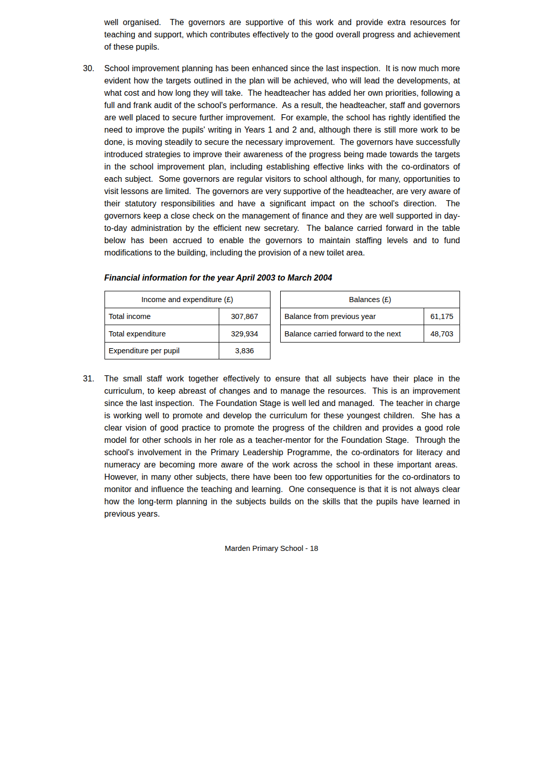well organised. The governors are supportive of this work and provide extra resources for teaching and support, which contributes effectively to the good overall progress and achievement of these pupils.
30. School improvement planning has been enhanced since the last inspection. It is now much more evident how the targets outlined in the plan will be achieved, who will lead the developments, at what cost and how long they will take. The headteacher has added her own priorities, following a full and frank audit of the school's performance. As a result, the headteacher, staff and governors are well placed to secure further improvement. For example, the school has rightly identified the need to improve the pupils' writing in Years 1 and 2 and, although there is still more work to be done, is moving steadily to secure the necessary improvement. The governors have successfully introduced strategies to improve their awareness of the progress being made towards the targets in the school improvement plan, including establishing effective links with the co-ordinators of each subject. Some governors are regular visitors to school although, for many, opportunities to visit lessons are limited. The governors are very supportive of the headteacher, are very aware of their statutory responsibilities and have a significant impact on the school's direction. The governors keep a close check on the management of finance and they are well supported in day-to-day administration by the efficient new secretary. The balance carried forward in the table below has been accrued to enable the governors to maintain staffing levels and to fund modifications to the building, including the provision of a new toilet area.
Financial information for the year April 2003 to March 2004
| Income and expenditure (£) |
| --- |
| Total income | 307,867 |
| Total expenditure | 329,934 |
| Expenditure per pupil | 3,836 |
| Balances (£) |
| --- |
| Balance from previous year | 61,175 |
| Balance carried forward to the next | 48,703 |
31. The small staff work together effectively to ensure that all subjects have their place in the curriculum, to keep abreast of changes and to manage the resources. This is an improvement since the last inspection. The Foundation Stage is well led and managed. The teacher in charge is working well to promote and develop the curriculum for these youngest children. She has a clear vision of good practice to promote the progress of the children and provides a good role model for other schools in her role as a teacher-mentor for the Foundation Stage. Through the school's involvement in the Primary Leadership Programme, the co-ordinators for literacy and numeracy are becoming more aware of the work across the school in these important areas. However, in many other subjects, there have been too few opportunities for the co-ordinators to monitor and influence the teaching and learning. One consequence is that it is not always clear how the long-term planning in the subjects builds on the skills that the pupils have learned in previous years.
Marden Primary School - 18